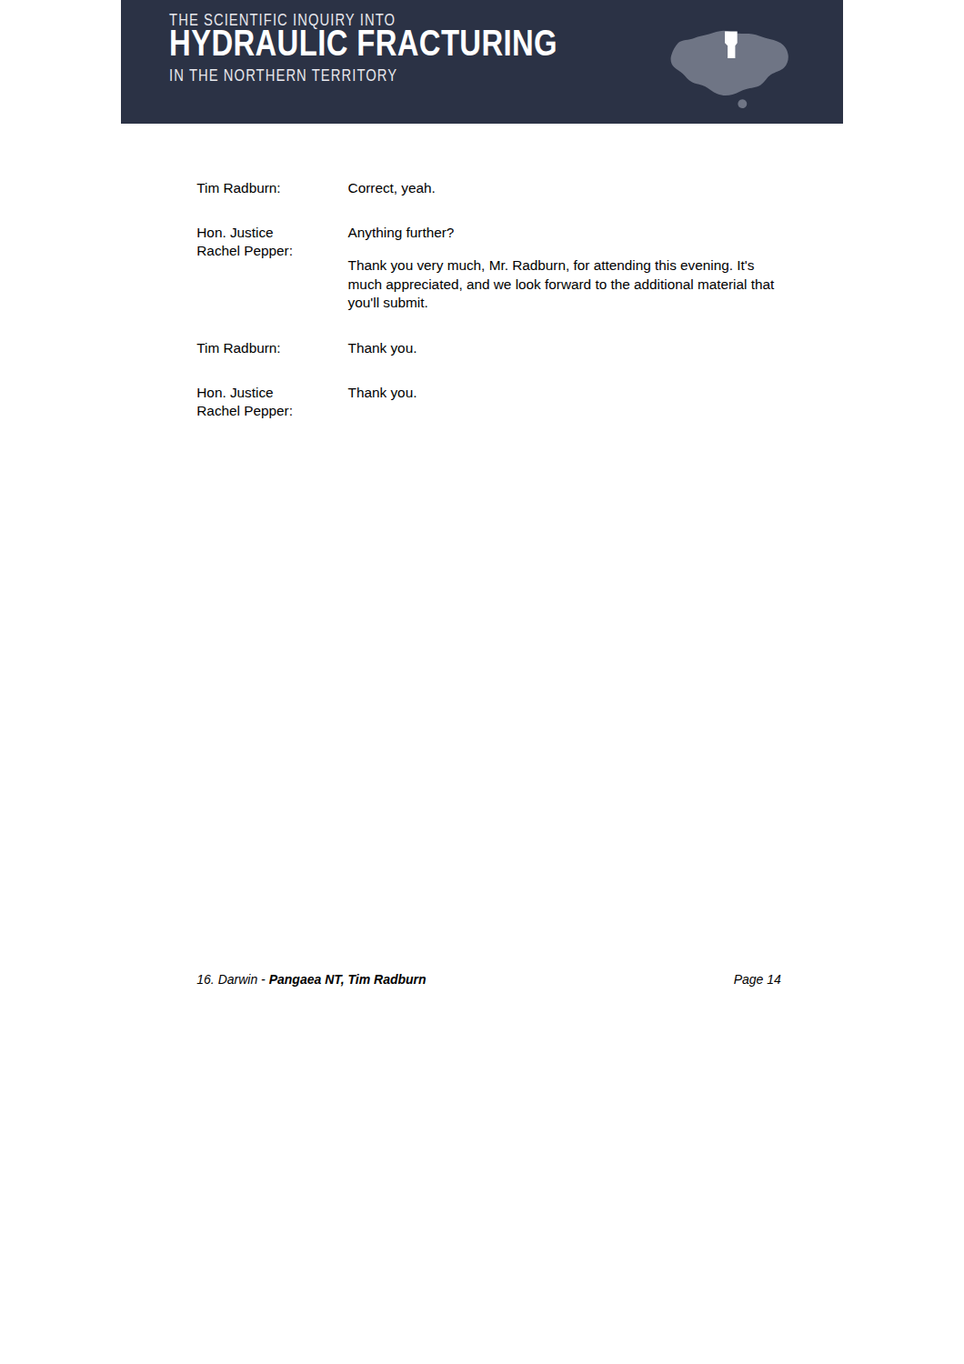The Scientific Inquiry into
Hydraulic Fracturing
in the Northern Territory
| Tim Radburn: | Correct, yeah. |
| Hon. Justice Rachel Pepper: | Anything further? Thank you very much, Mr. Radburn, for attending this evening. It's much appreciated, and we look forward to the additional material that you'll submit. |
| Tim Radburn: | Thank you. |
| Hon. Justice Rachel Pepper: | Thank you. |
16. Darwin - Pangaea NT, Tim Radburn
Page 14